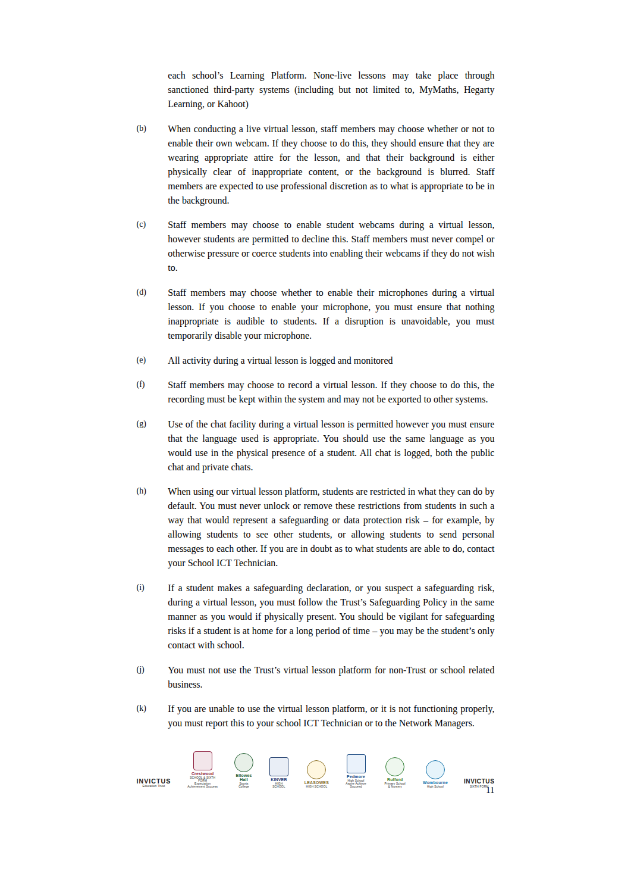each school’s Learning Platform. None-live lessons may take place through sanctioned third-party systems (including but not limited to, MyMaths, Hegarty Learning, or Kahoot)
(b) When conducting a live virtual lesson, staff members may choose whether or not to enable their own webcam. If they choose to do this, they should ensure that they are wearing appropriate attire for the lesson, and that their background is either physically clear of inappropriate content, or the background is blurred. Staff members are expected to use professional discretion as to what is appropriate to be in the background.
(c) Staff members may choose to enable student webcams during a virtual lesson, however students are permitted to decline this. Staff members must never compel or otherwise pressure or coerce students into enabling their webcams if they do not wish to.
(d) Staff members may choose whether to enable their microphones during a virtual lesson. If you choose to enable your microphone, you must ensure that nothing inappropriate is audible to students. If a disruption is unavoidable, you must temporarily disable your microphone.
(e) All activity during a virtual lesson is logged and monitored
(f) Staff members may choose to record a virtual lesson. If they choose to do this, the recording must be kept within the system and may not be exported to other systems.
(g) Use of the chat facility during a virtual lesson is permitted however you must ensure that the language used is appropriate. You should use the same language as you would use in the physical presence of a student. All chat is logged, both the public chat and private chats.
(h) When using our virtual lesson platform, students are restricted in what they can do by default. You must never unlock or remove these restrictions from students in such a way that would represent a safeguarding or data protection risk – for example, by allowing students to see other students, or allowing students to send personal messages to each other. If you are in doubt as to what students are able to do, contact your School ICT Technician.
(i) If a student makes a safeguarding declaration, or you suspect a safeguarding risk, during a virtual lesson, you must follow the Trust’s Safeguarding Policy in the same manner as you would if physically present. You should be vigilant for safeguarding risks if a student is at home for a long period of time – you may be the student’s only contact with school.
(j) You must not use the Trust’s virtual lesson platform for non-Trust or school related business.
(k) If you are unable to use the virtual lesson platform, or it is not functioning properly, you must report this to your school ICT Technician or to the Network Managers.
INVICTUS Education Trust
Crestwood SCHOOL & SIXTH FORM Expectation Achievement Success
Ellowes Hall Sports College
KINVER HIGH SCHOOL
LEASOWES HIGH SCHOOL
Pedmore High School Aspire Achieve Succeed
Rufford Primary School & Nursery
Wombourne High School
INVICTUS SIXTH FORM
11